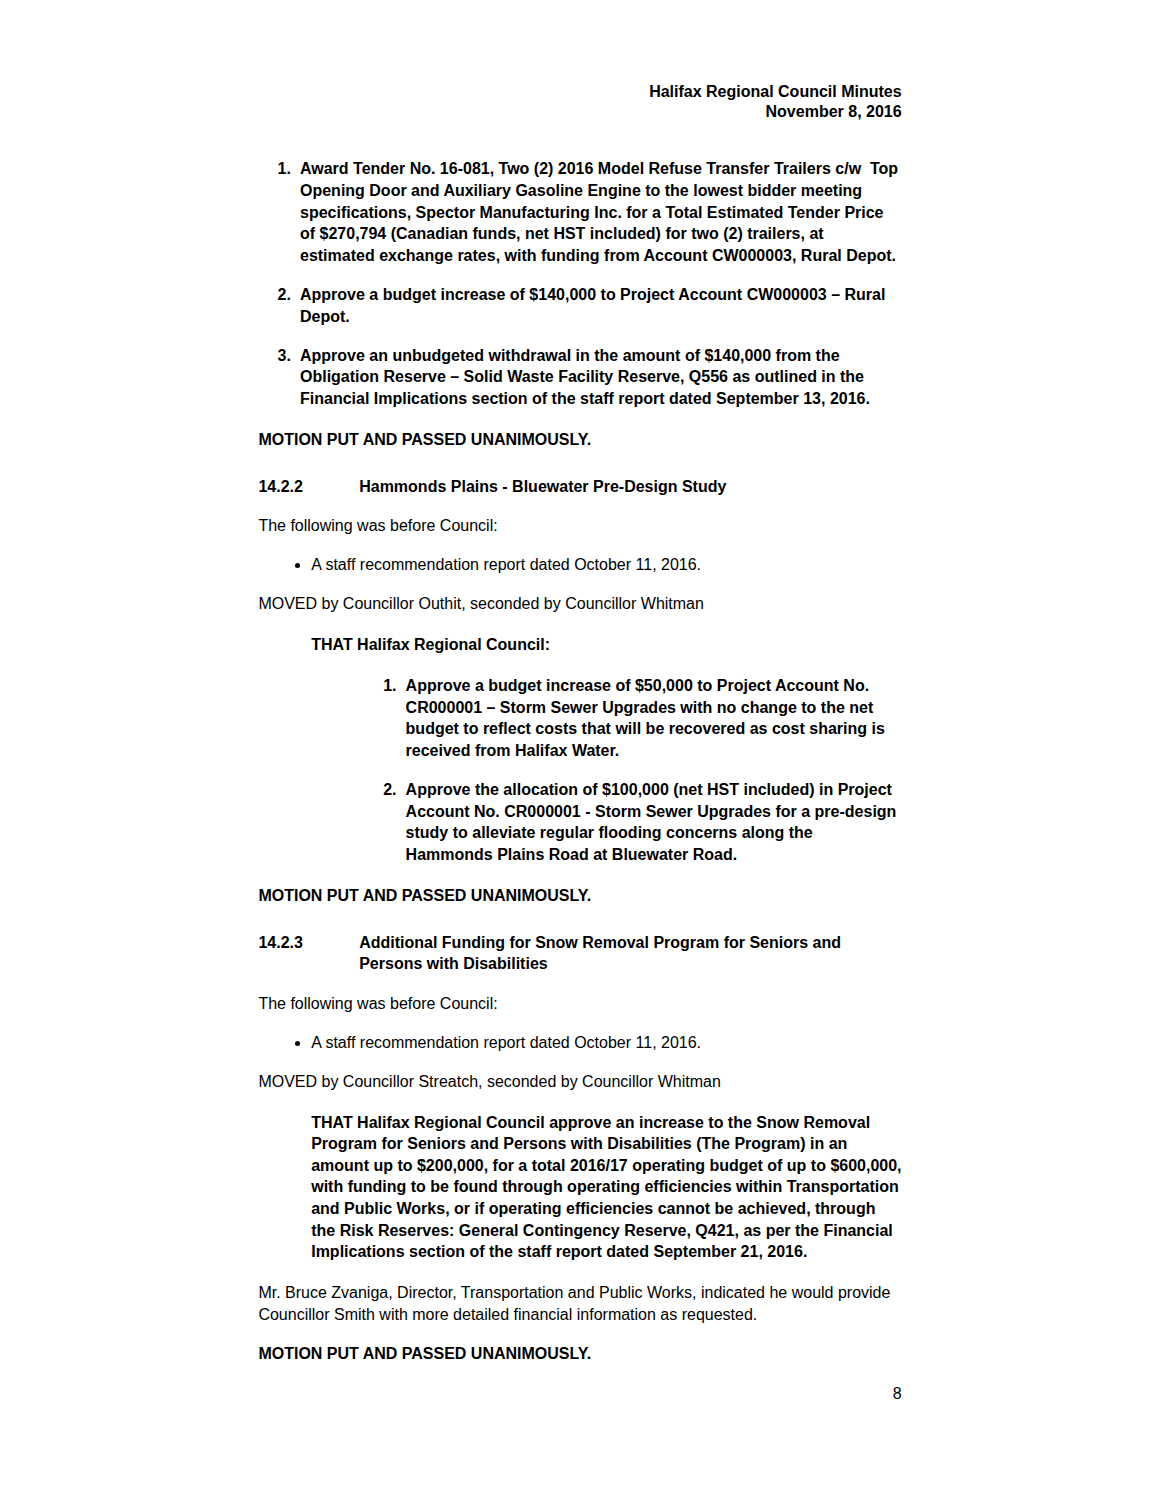Halifax Regional Council Minutes
November 8, 2016
1. Award Tender No. 16-081, Two (2) 2016 Model Refuse Transfer Trailers c/w Top Opening Door and Auxiliary Gasoline Engine to the lowest bidder meeting specifications, Spector Manufacturing Inc. for a Total Estimated Tender Price of $270,794 (Canadian funds, net HST included) for two (2) trailers, at estimated exchange rates, with funding from Account CW000003, Rural Depot.
2. Approve a budget increase of $140,000 to Project Account CW000003 – Rural Depot.
3. Approve an unbudgeted withdrawal in the amount of $140,000 from the Obligation Reserve – Solid Waste Facility Reserve, Q556 as outlined in the Financial Implications section of the staff report dated September 13, 2016.
MOTION PUT AND PASSED UNANIMOUSLY.
14.2.2 Hammonds Plains - Bluewater Pre-Design Study
The following was before Council:
A staff recommendation report dated October 11, 2016.
MOVED by Councillor Outhit, seconded by Councillor Whitman
THAT Halifax Regional Council:
1. Approve a budget increase of $50,000 to Project Account No. CR000001 – Storm Sewer Upgrades with no change to the net budget to reflect costs that will be recovered as cost sharing is received from Halifax Water.
2. Approve the allocation of $100,000 (net HST included) in Project Account No. CR000001 - Storm Sewer Upgrades for a pre-design study to alleviate regular flooding concerns along the Hammonds Plains Road at Bluewater Road.
MOTION PUT AND PASSED UNANIMOUSLY.
14.2.3 Additional Funding for Snow Removal Program for Seniors and Persons with Disabilities
The following was before Council:
A staff recommendation report dated October 11, 2016.
MOVED by Councillor Streatch, seconded by Councillor Whitman
THAT Halifax Regional Council approve an increase to the Snow Removal Program for Seniors and Persons with Disabilities (The Program) in an amount up to $200,000, for a total 2016/17 operating budget of up to $600,000, with funding to be found through operating efficiencies within Transportation and Public Works, or if operating efficiencies cannot be achieved, through the Risk Reserves: General Contingency Reserve, Q421, as per the Financial Implications section of the staff report dated September 21, 2016.
Mr. Bruce Zvaniga, Director, Transportation and Public Works, indicated he would provide Councillor Smith with more detailed financial information as requested.
MOTION PUT AND PASSED UNANIMOUSLY.
8